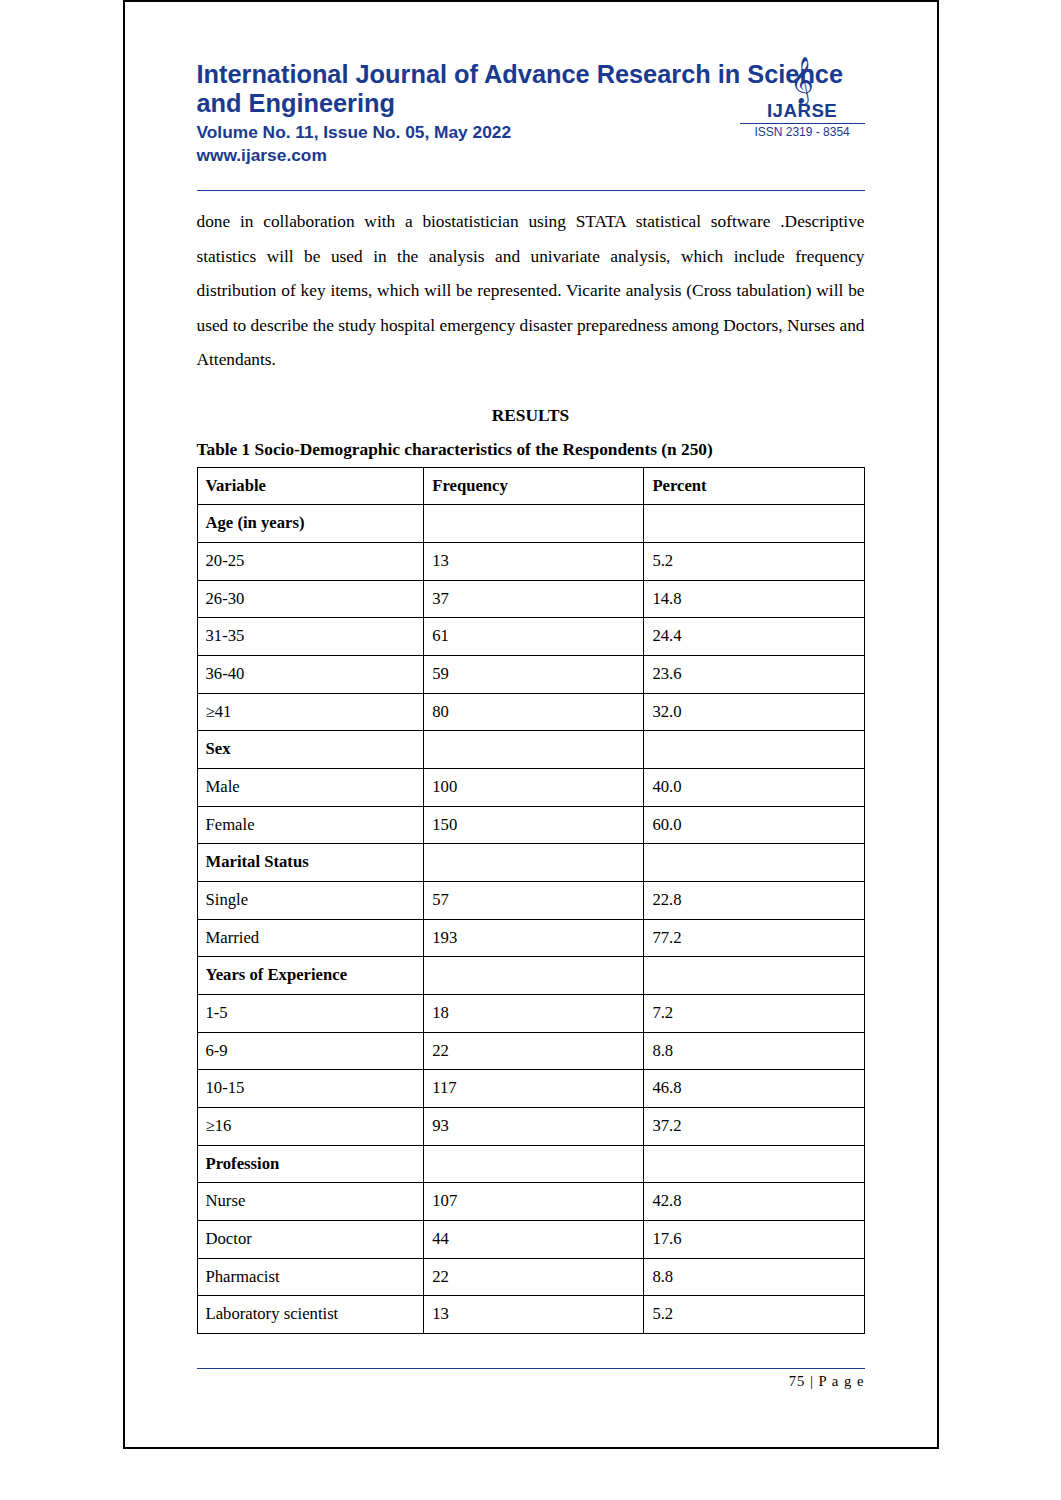𝄞
IJARSE
ISSN 2319 - 8354
International Journal of Advance Research in Science and Engineering
Volume No. 11, Issue No. 05, May 2022
www.ijarse.com
done in collaboration with a biostatistician using STATA statistical software .Descriptive statistics will be used in the analysis and univariate analysis, which include frequency distribution of key items, which will be represented. Vicarite analysis (Cross tabulation) will be used to describe the study hospital emergency disaster preparedness among Doctors, Nurses and Attendants.
RESULTS
Table 1 Socio-Demographic characteristics of the Respondents (n 250)
| Variable | Frequency | Percent |
| --- | --- | --- |
| Age (in years) | | |
| 20-25 | 13 | 5.2 |
| 26-30 | 37 | 14.8 |
| 31-35 | 61 | 24.4 |
| 36-40 | 59 | 23.6 |
| ≥41 | 80 | 32.0 |
| Sex | | |
| Male | 100 | 40.0 |
| Female | 150 | 60.0 |
| Marital Status | | |
| Single | 57 | 22.8 |
| Married | 193 | 77.2 |
| Years of Experience | | |
| 1-5 | 18 | 7.2 |
| 6-9 | 22 | 8.8 |
| 10-15 | 117 | 46.8 |
| ≥16 | 93 | 37.2 |
| Profession | | |
| Nurse | 107 | 42.8 |
| Doctor | 44 | 17.6 |
| Pharmacist | 22 | 8.8 |
| Laboratory scientist | 13 | 5.2 |
75 | P a g e